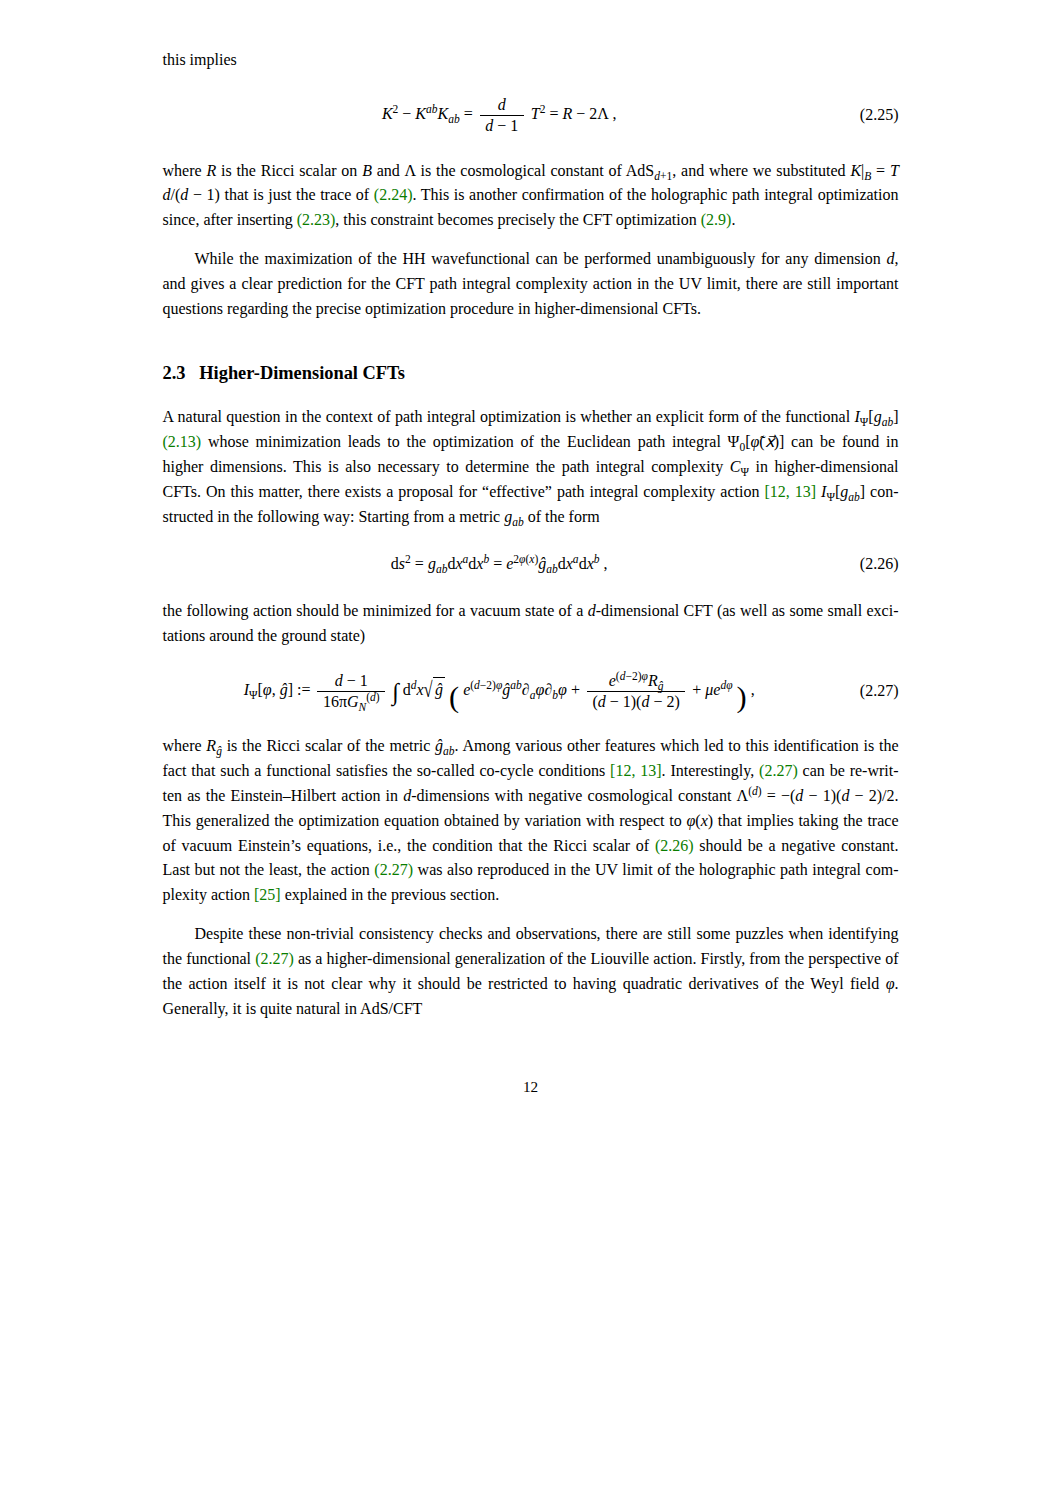this implies
K2 − KabKab = dd − 1 T2 = R − 2Λ ,
(2.25)
where R is the Ricci scalar on B and Λ is the cosmological constant of AdSd+1, and where we substituted K|B = T d/(d − 1) that is just the trace of (2.24). This is another confirmation of the holographic path integral optimization since, after inserting (2.23), this constraint becomes precisely the CFT optimization (2.9).
While the maximization of the HH wavefunctional can be performed unambiguously for any dimension d, and gives a clear prediction for the CFT path integral complexity action in the UV limit, there are still important questions regarding the precise optimization procedure in higher-dimensional CFTs.
2.3 Higher-Dimensional CFTs
A natural question in the context of path integral optimization is whether an explicit form of the functional IΨ[gab] (2.13) whose minimization leads to the optimization of the Euclidean path integral Ψ0[φ̃(x⃗)] can be found in higher dimensions. This is also necessary to determine the path integral complexity CΨ in higher-dimensional CFTs. On this matter, there exists a proposal for “effective” path integral complexity action [12, 13] IΨ[gab] constructed in the following way: Starting from a metric gab of the form
ds2 = gabdxadxb = e2φ(x)ĝabdxadxb ,
(2.26)
the following action should be minimized for a vacuum state of a d-dimensional CFT (as well as some small excitations around the ground state)
IΨ[φ, ĝ] := d − 116πGN(d) ∫ ddx√ĝ ( e(d−2)φĝab∂aφ∂bφ + e(d−2)φRĝ(d − 1)(d − 2) + μedφ ) ,
(2.27)
where Rĝ is the Ricci scalar of the metric ĝab. Among various other features which led to this identification is the fact that such a functional satisfies the so-called co-cycle conditions [12, 13]. Interestingly, (2.27) can be re-written as the Einstein–Hilbert action in d-dimensions with negative cosmological constant Λ(d) = −(d − 1)(d − 2)/2. This generalized the optimization equation obtained by variation with respect to φ(x) that implies taking the trace of vacuum Einstein’s equations, i.e., the condition that the Ricci scalar of (2.26) should be a negative constant. Last but not the least, the action (2.27) was also reproduced in the UV limit of the holographic path integral complexity action [25] explained in the previous section.
Despite these non-trivial consistency checks and observations, there are still some puzzles when identifying the functional (2.27) as a higher-dimensional generalization of the Liouville action. Firstly, from the perspective of the action itself it is not clear why it should be restricted to having quadratic derivatives of the Weyl field φ. Generally, it is quite natural in AdS/CFT
12